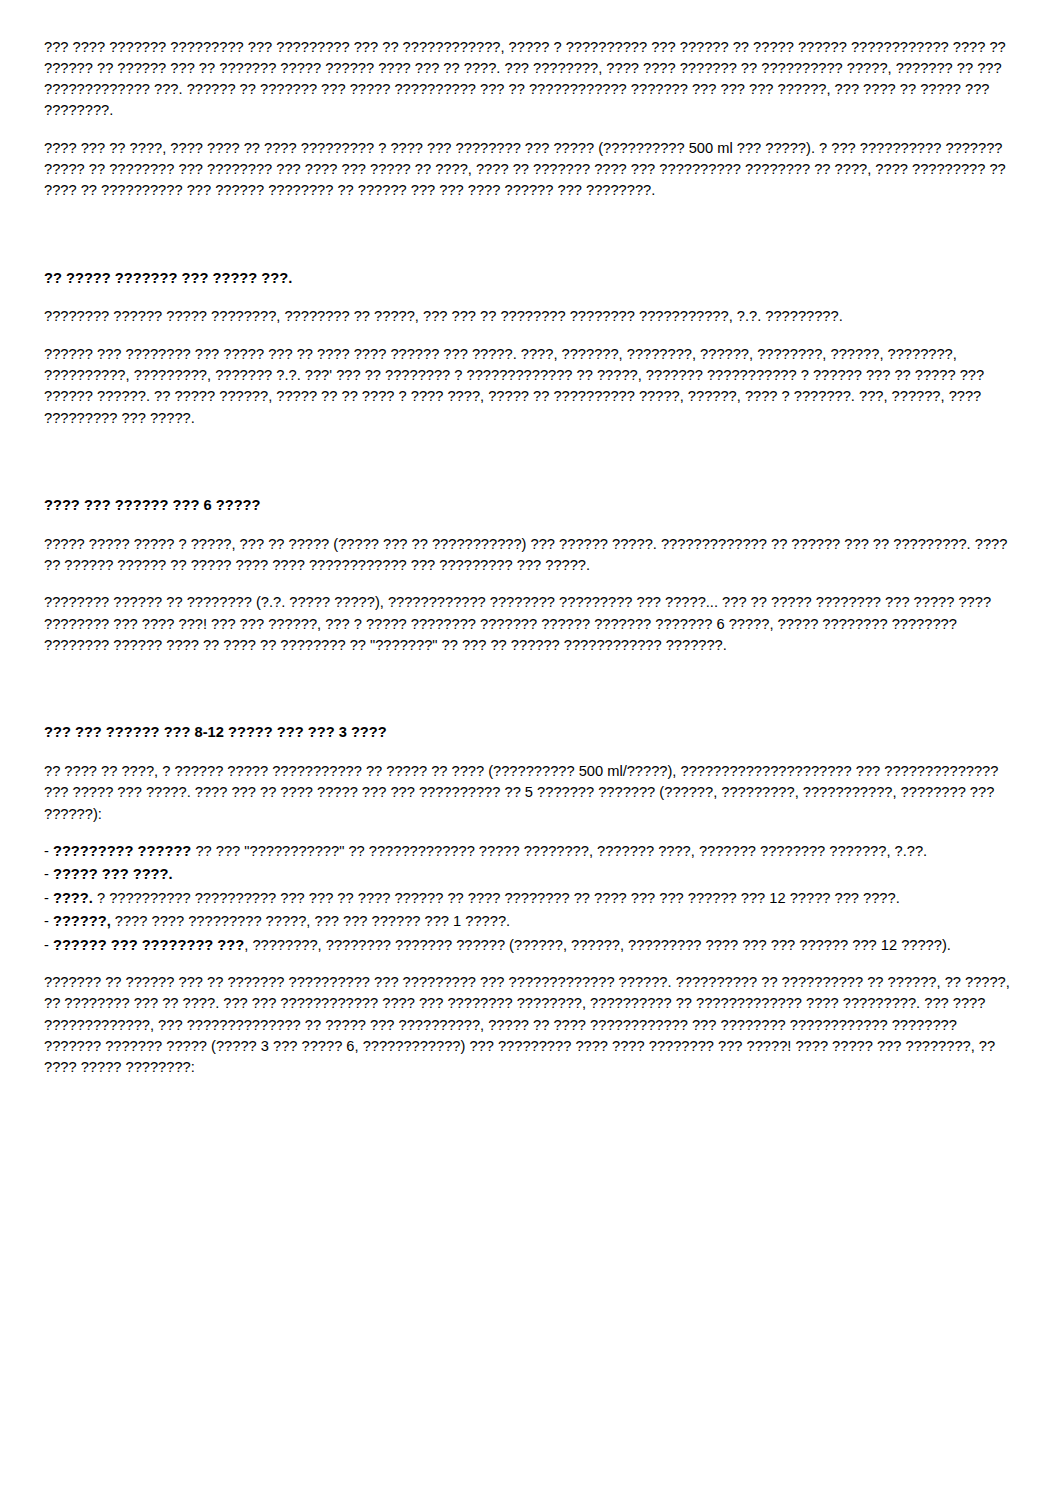??? ???? ??????? ????????? ??? ????????? ??? ?? ????????????, ????? ? ?????????? ??? ?????? ?? ????? ?????? ???????????? ???? ?? ?????? ?? ?????? ??? ?? ??????? ????? ?????? ???? ??? ?? ????. ??? ????????, ???? ???? ??????? ?? ?????????? ?????, ??????? ?? ??? ????????????? ???. ?????? ?? ??????? ??? ????? ?????????? ??? ?? ???????????? ??????? ??? ??? ??? ??????, ??? ???? ?? ????? ??? ????????.
???? ??? ?? ????, ???? ???? ?? ???? ????????? ? ???? ??? ???????? ??? ????? (?????????? 500 ml ??? ?????). ? ??? ?????????? ??????? ????? ?? ???????? ??? ???????? ??? ???? ??? ????? ?? ????, ???? ?? ??????? ???? ??? ?????????? ???????? ?? ????, ???? ????????? ?? ???? ?? ?????????? ??? ?????? ???????? ?? ?????? ??? ??? ???? ?????? ??? ????????.
?? ????? ??????? ??? ????? ???.
???????? ?????? ????? ????????, ???????? ?? ?????, ??? ??? ?? ???????? ???????? ???????????, ?.?. ?????????.
?????? ??? ???????? ??? ????? ??? ?? ???? ???? ?????? ??? ?????. ????, ???????, ????????, ??????, ????????, ??????, ????????, ??????????, ?????????, ??????? ?.?. ???' ??? ?? ???????? ? ????????????? ?? ?????, ??????? ??????????? ? ?????? ??? ?? ????? ??? ?????? ??????. ?? ????? ??????, ????? ?? ?? ???? ? ???? ????, ????? ?? ?????????? ?????, ??????, ???? ? ???????. ???, ??????, ???? ????????? ??? ?????.
???? ??? ?????? ??? 6 ?????
????? ????? ????? ? ?????, ??? ?? ????? (????? ??? ?? ???????????) ??? ?????? ?????. ????????????? ?? ?????? ??? ?? ?????????. ???? ?? ?????? ?????? ?? ????? ???? ???? ???????????? ??? ????????? ??? ?????.
???????? ?????? ?? ???????? (?.?. ????? ?????), ???????????? ???????? ????????? ??? ?????... ??? ?? ????? ???????? ??? ????? ???? ???????? ??? ???? ???! ??? ??? ??????, ??? ? ????? ???????? ??????? ?????? ??????? ??????? 6 ?????, ????? ???????? ???????? ???????? ?????? ???? ?? ???? ?? ???????? ?? "???????" ?? ??? ?? ?????? ???????????? ???????.
??? ??? ?????? ??? 8-12 ????? ??? ??? 3 ????
?? ???? ?? ????, ? ?????? ????? ??????????? ?? ????? ?? ???? (?????????? 500 ml/?????), ????????????????????? ??? ?????????????? ??? ????? ??? ?????. ???? ??? ?? ???? ????? ??? ??? ?????????? ?? 5 ??????? ??????? (??????, ?????????, ???????????, ???????? ??? ??????):
????????? ?????? ?? ??? "???????????" ?? ????????????? ????? ????????, ??????? ????, ??????? ???????? ???????, ?.??.
????? ??? ????.
????. ? ?????????? ?????????? ??? ??? ?? ???? ?????? ?? ???? ???????? ?? ???? ??? ??? ?????? ??? 12 ????? ??? ????.
??????, ???? ???? ????????? ?????, ??? ??? ?????? ??? 1 ?????.
?????? ??? ???????? ???, ????????, ???????? ??????? ?????? (??????, ??????, ????????? ???? ??? ??? ?????? ??? 12 ?????).
??????? ?? ?????? ??? ?? ??????? ?????????? ??? ????????? ??? ????????????? ??????. ?????????? ?? ?????????? ?? ??????, ?? ?????, ?? ???????? ??? ?? ????. ??? ??? ???????????? ???? ??? ???????? ????????, ?????????? ?? ????????????? ???? ?????????. ??? ???? ?????????????, ??? ?????????????? ?? ????? ??? ??????????, ????? ?? ???? ???????????? ??? ???????? ???????????? ???????? ??????? ??????? ????? (????? 3 ??? ????? 6, ????????????) ??? ????????? ???? ???? ???????? ??? ?????! ???? ????? ??? ????????, ?? ???? ????? ????????: